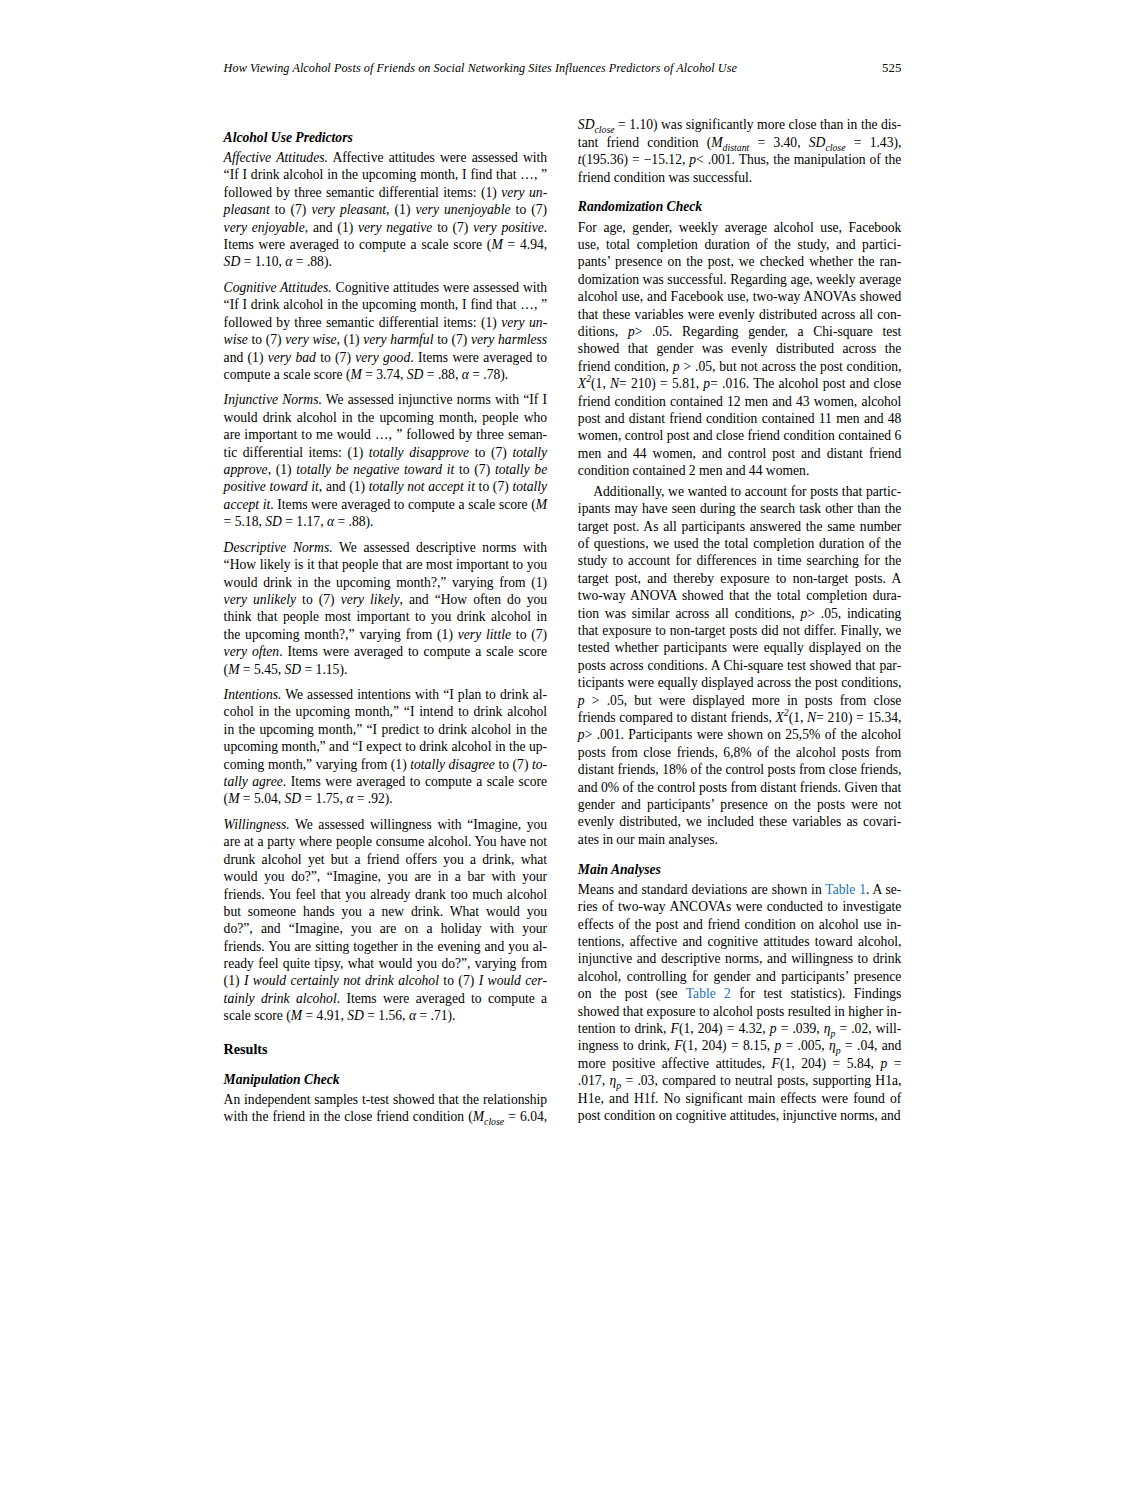How Viewing Alcohol Posts of Friends on Social Networking Sites Influences Predictors of Alcohol Use 525
Alcohol Use Predictors
Affective Attitudes.
Affective attitudes were assessed with “If I drink alcohol in the upcoming month, I find that …, ” followed by three semantic differential items: (1) very unpleasant to (7) very pleasant, (1) very unenjoyable to (7) very enjoyable, and (1) very negative to (7) very positive. Items were averaged to compute a scale score (M = 4.94, SD = 1.10, α = .88).
Cognitive Attitudes.
Cognitive attitudes were assessed with “If I drink alcohol in the upcoming month, I find that …, ” followed by three semantic differential items: (1) very unwise to (7) very wise, (1) very harmful to (7) very harmless and (1) very bad to (7) very good. Items were averaged to compute a scale score (M = 3.74, SD = .88, α = .78).
Injunctive Norms.
We assessed injunctive norms with “If I would drink alcohol in the upcoming month, people who are important to me would …, ” followed by three semantic differential items: (1) totally disapprove to (7) totally approve, (1) totally be negative toward it to (7) totally be positive toward it, and (1) totally not accept it to (7) totally accept it. Items were averaged to compute a scale score (M = 5.18, SD = 1.17, α = .88).
Descriptive Norms.
We assessed descriptive norms with “How likely is it that people that are most important to you would drink in the upcoming month?,” varying from (1) very unlikely to (7) very likely, and “How often do you think that people most important to you drink alcohol in the upcoming month?,” varying from (1) very little to (7) very often. Items were averaged to compute a scale score (M = 5.45, SD = 1.15).
Intentions.
We assessed intentions with “I plan to drink alcohol in the upcoming month,” “I intend to drink alcohol in the upcoming month,” “I predict to drink alcohol in the upcoming month,” and “I expect to drink alcohol in the upcoming month,” varying from (1) totally disagree to (7) totally agree. Items were averaged to compute a scale score (M = 5.04, SD = 1.75, α = .92).
Willingness.
We assessed willingness with “Imagine, you are at a party where people consume alcohol. You have not drunk alcohol yet but a friend offers you a drink, what would you do?”, “Imagine, you are in a bar with your friends. You feel that you already drank too much alcohol but someone hands you a new drink. What would you do?”, and “Imagine, you are on a holiday with your friends. You are sitting together in the evening and you already feel quite tipsy, what would you do?”, varying from (1) I would certainly not drink alcohol to (7) I would certainly drink alcohol. Items were averaged to compute a scale score (M = 4.91, SD = 1.56, α = .71).
Results
Manipulation Check
An independent samples t-test showed that the relationship with the friend in the close friend condition (Mclose = 6.04, SDclose = 1.10) was significantly more close than in the distant friend condition (Mdistant = 3.40, SDclose = 1.43), t(195.36) = −15.12, p< .001. Thus, the manipulation of the friend condition was successful.
Randomization Check
For age, gender, weekly average alcohol use, Facebook use, total completion duration of the study, and participants’ presence on the post, we checked whether the randomization was successful. Regarding age, weekly average alcohol use, and Facebook use, two-way ANOVAs showed that these variables were evenly distributed across all conditions, p> .05. Regarding gender, a Chi-square test showed that gender was evenly distributed across the friend condition, p > .05, but not across the post condition, X2(1, N= 210) = 5.81, p= .016. The alcohol post and close friend condition contained 12 men and 43 women, alcohol post and distant friend condition contained 11 men and 48 women, control post and close friend condition contained 6 men and 44 women, and control post and distant friend condition contained 2 men and 44 women.
Additionally, we wanted to account for posts that participants may have seen during the search task other than the target post. As all participants answered the same number of questions, we used the total completion duration of the study to account for differences in time searching for the target post, and thereby exposure to non-target posts. A two-way ANOVA showed that the total completion duration was similar across all conditions, p> .05, indicating that exposure to non-target posts did not differ. Finally, we tested whether participants were equally displayed on the posts across conditions. A Chi-square test showed that participants were equally displayed across the post conditions, p > .05, but were displayed more in posts from close friends compared to distant friends, X2(1, N= 210) = 15.34, p> .001. Participants were shown on 25,5% of the alcohol posts from close friends, 6,8% of the alcohol posts from distant friends, 18% of the control posts from close friends, and 0% of the control posts from distant friends. Given that gender and participants’ presence on the posts were not evenly distributed, we included these variables as covariates in our main analyses.
Main Analyses
Means and standard deviations are shown in Table 1. A series of two-way ANCOVAs were conducted to investigate effects of the post and friend condition on alcohol use intentions, affective and cognitive attitudes toward alcohol, injunctive and descriptive norms, and willingness to drink alcohol, controlling for gender and participants’ presence on the post (see Table 2 for test statistics). Findings showed that exposure to alcohol posts resulted in higher intention to drink, F(1, 204) = 4.32, p = .039, ηp = .02, willingness to drink, F(1, 204) = 8.15, p = .005, ηp = .04, and more positive affective attitudes, F(1, 204) = 5.84, p = .017, ηp = .03, compared to neutral posts, supporting H1a, H1e, and H1f. No significant main effects were found of post condition on cognitive attitudes, injunctive norms, and